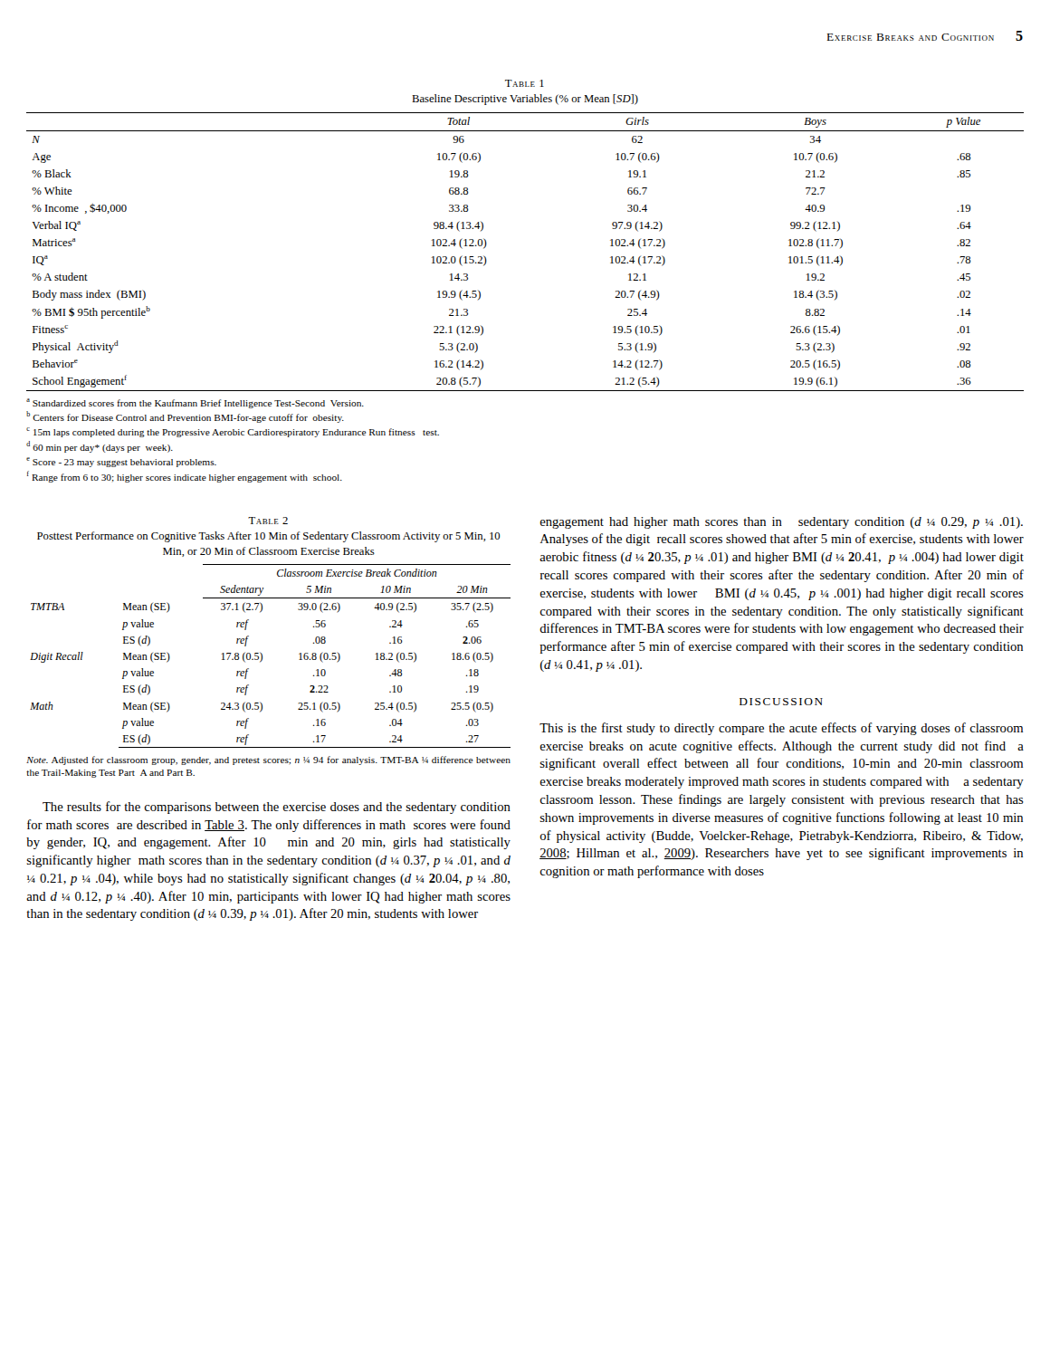Exercise Breaks and Cognition 5
Table 1 Baseline Descriptive Variables (% or Mean [ SD ])
| | Total | Girls | Boys | p Value |
| --- | --- | --- | --- | --- |
| N | 96 | 62 | 34 | |
| Age | 10.7 (0.6) | 10.7 (0.6) | 10.7 (0.6) | .68 |
| % Black | 19.8 | 19.1 | 21.2 | .85 |
| % White | 68.8 | 66.7 | 72.7 | |
| % Income , $40,000 | 33.8 | 30.4 | 40.9 | .19 |
| Verbal IQ a | 98.4 (13.4) | 97.9 (14.2) | 99.2 (12.1) | .64 |
| Matrices a | 102.4 (12.0) | 102.4 (17.2) | 102.8 (11.7) | .82 |
| IQ a | 102.0 (15.2) | 102.4 (17.2) | 101.5 (11.4) | .78 |
| % A student | 14.3 | 12.1 | 19.2 | .45 |
| Body mass index (BMI) | 19.9 (4.5) | 20.7 (4.9) | 18.4 (3.5) | .02 |
| % BMI $ 95th percentile b | 21.3 | 25.4 | 8.82 | .14 |
| Fitness c | 22.1 (12.9) | 19.5 (10.5) | 26.6 (15.4) | .01 |
| Physical Activity d | 5.3 (2.0) | 5.3 (1.9) | 5.3 (2.3) | .92 |
| Behavior e | 16.2 (14.2) | 14.2 (12.7) | 20.5 (16.5) | .08 |
| School Engagement f | 20.8 (5.7) | 21.2 (5.4) | 19.9 (6.1) | .36 |
a Standardized scores from the Kaufmann Brief Intelligence Test-Second Version.
b Centers for Disease Control and Prevention BMI-for-age cutoff for obesity.
c 15m laps completed during the Progressive Aerobic Cardiorespiratory Endurance Run fitness test.
d 60 min per day* (days per week).
e Score - 23 may suggest behavioral problems.
f Range from 6 to 30; higher scores indicate higher engagement with school.
Table 2 Posttest Performance on Cognitive Tasks After 10 Min of Sedentary Classroom Activity or 5 Min, 10 Min, or 20 Min of Classroom Exercise Breaks
| | Classroom Exercise Break Condition |
| --- | --- |
| | Sedentary | 5 Min | 10 Min | 20 Min |
| TMTBA | Mean (SE) | 37.1 (2.7) | 39.0 (2.6) | 40.9 (2.5) | 35.7 (2.5) |
| p value | ref | .56 | .24 | .65 |
| ES ( d ) | ref | .08 | .16 | 2 .06 |
| Digit Recall | Mean (SE) | 17.8 (0.5) | 16.8 (0.5) | 18.2 (0.5) | 18.6 (0.5) |
| p value | ref | .10 | .48 | .18 |
| ES ( d ) | ref | 2 .22 | .10 | .19 |
| Math | Mean (SE) | 24.3 (0.5) | 25.1 (0.5) | 25.4 (0.5) | 25.5 (0.5) |
| p value | ref | .16 | .04 | .03 |
| ES ( d ) | ref | .17 | .24 | .27 |
Note. Adjusted for classroom group, gender, and pretest scores; n ¼ 94 for analysis. TMT-BA ¼ difference between the Trail-Making Test Part A and Part B.
The results for the comparisons between the exercise doses and the sedentary condition for math scores are described in Table 3. The only differences in math scores were found by gender, IQ, and engagement. After 10 min and 20 min, girls had statistically significantly higher math scores than in the sedentary condition (d ¼ 0.37, p ¼ .01, and d ¼ 0.21, p ¼ .04), while boys had no statistically significant changes (d ¼ 20.04, p ¼ .80, and d ¼ 0.12, p ¼ .40). After 10 min, participants with lower IQ had higher math scores than in the sedentary condition (d ¼ 0.39, p ¼ .01). After 20 min, students with lower
engagement had higher math scores than in sedentary condition (d ¼ 0.29, p ¼ .01). Analyses of the digit recall scores showed that after 5 min of exercise, students with lower aerobic fitness (d ¼ 20.35, p ¼ .01) and higher BMI (d ¼ 20.41, p ¼ .004) had lower digit recall scores compared with their scores after the sedentary condition. After 20 min of exercise, students with lower BMI (d ¼ 0.45, p ¼ .001) had higher digit recall scores compared with their scores in the sedentary condition. The only statistically significant differences in TMT-BA scores were for students with low engagement who decreased their performance after 5 min of exercise compared with their scores in the sedentary condition (d ¼ 0.41, p ¼ .01).
DISCUSSION
This is the first study to directly compare the acute effects of varying doses of classroom exercise breaks on acute cognitive effects. Although the current study did not find a significant overall effect between all four conditions, 10-min and 20-min classroom exercise breaks moderately improved math scores in students compared with a sedentary classroom lesson. These findings are largely consistent with previous research that has shown improvements in diverse measures of cognitive functions following at least 10 min of physical activity (Budde, Voelcker-Rehage, Pietrabyk-Kendziorra, Ribeiro, & Tidow, 2008; Hillman et al., 2009). Researchers have yet to see significant improvements in cognition or math performance with doses